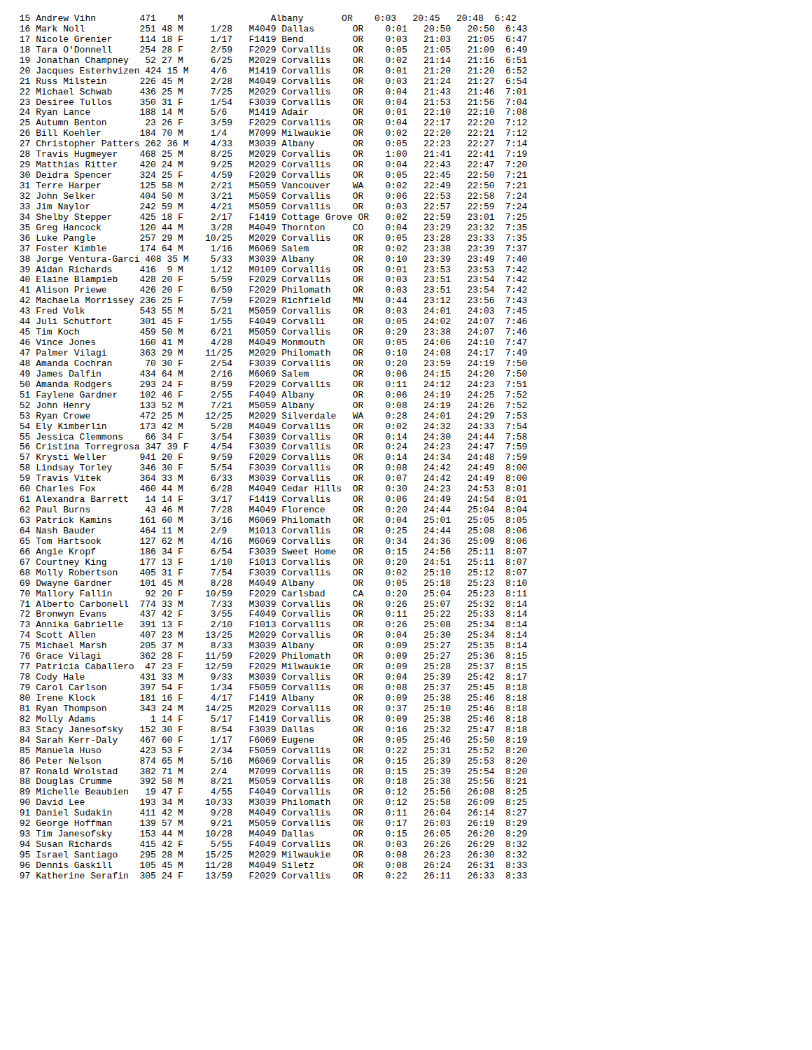15 Andrew Vihn        471    M                Albany       OR    0:03   20:45   20:48  6:42
 16 Mark Noll          251 48 M     1/28   M4049 Dallas       OR    0:01   20:50   20:50  6:43
 17 Nicole Grenier     114 18 F     1/17   F1419 Bend         OR    0:03   21:03   21:05  6:47
 18 Tara O'Donnell     254 28 F     2/59   F2029 Corvallis    OR    0:05   21:05   21:09  6:49
 19 Jonathan Champney   52 27 M     6/25   M2029 Corvallis    OR    0:02   21:14   21:16  6:51
 20 Jacques Esterhvizen 424 15 M    4/6    M1419 Corvallis    OR    0:01   21:20   21:20  6:52
 21 Russ Milstein      226 45 M     2/28   M4049 Corvallis    OR    0:03   21:24   21:27  6:54
 22 Michael Schwab     436 25 M     7/25   M2029 Corvallis    OR    0:04   21:43   21:46  7:01
 23 Desiree Tullos     350 31 F     1/54   F3039 Corvallis    OR    0:04   21:53   21:56  7:04
 24 Ryan Lance         188 14 M     5/6    M1419 Adair        OR    0:01   22:10   22:10  7:08
 25 Autumn Benton       23 26 F     3/59   F2029 Corvallis    OR    0:04   22:17   22:20  7:12
 26 Bill Koehler       184 70 M     1/4    M7099 Milwaukie    OR    0:02   22:20   22:21  7:12
 27 Christopher Patters 262 36 M    4/33   M3039 Albany       OR    0:05   22:23   22:27  7:14
 28 Travis Hugmeyer    468 25 M     8/25   M2029 Corvallis    OR    1:00   21:41   22:41  7:19
 29 Matthias Ritter    420 24 M     9/25   M2029 Corvallis    OR    0:04   22:43   22:47  7:20
 30 Deidra Spencer     324 25 F     4/59   F2029 Corvallis    OR    0:05   22:45   22:50  7:21
 31 Terre Harper       125 58 M     2/21   M5059 Vancouver    WA    0:02   22:49   22:50  7:21
 32 John Selker        404 50 M     3/21   M5059 Corvallis    OR    0:06   22:53   22:58  7:24
 33 Jim Naylor         242 59 M     4/21   M5059 Corvallis    OR    0:03   22:57   22:59  7:24
 34 Shelby Stepper     425 18 F     2/17   F1419 Cottage Grove OR   0:02   22:59   23:01  7:25
 35 Greg Hancock       120 44 M     3/28   M4049 Thornton     CO    0:04   23:29   23:32  7:35
 36 Luke Pangle        257 29 M    10/25   M2029 Corvallis    OR    0:05   23:28   23:33  7:35
 37 Foster Kimble      174 64 M     1/16   M6069 Salem        OR    0:02   23:38   23:39  7:37
 38 Jorge Ventura-Garci 408 35 M    5/33   M3039 Albany       OR    0:10   23:39   23:49  7:40
 39 Aidan Richards     416  9 M     1/12   M0109 Corvallis    OR    0:01   23:53   23:53  7:42
 40 Elaine Blampieb    428 20 F     5/59   F2029 Corvallis    OR    0:03   23:51   23:54  7:42
 41 Alison Priewe      426 20 F     6/59   F2029 Philomath    OR    0:03   23:51   23:54  7:42
 42 Machaela Morrissey 236 25 F     7/59   F2029 Richfield    MN    0:44   23:12   23:56  7:43
 43 Fred Volk          543 55 M     5/21   M5059 Corvallis    OR    0:03   24:01   24:03  7:45
 44 Juli Schutfort     301 45 F     1/55   F4049 Corvalli     OR    0:05   24:02   24:07  7:46
 45 Tim Koch           459 50 M     6/21   M5059 Corvallis    OR    0:29   23:38   24:07  7:46
 46 Vince Jones        160 41 M     4/28   M4049 Monmouth     OR    0:05   24:06   24:10  7:47
 47 Palmer Vilagi      363 29 M    11/25   M2029 Philomath    OR    0:10   24:08   24:17  7:49
 48 Amanda Cochran      70 30 F     2/54   F3039 Corvallis    OR    0:20   23:59   24:19  7:50
 49 James Dalfin       434 64 M     2/16   M6069 Salem        OR    0:06   24:15   24:20  7:50
 50 Amanda Rodgers     293 24 F     8/59   F2029 Corvallis    OR    0:11   24:12   24:23  7:51
 51 Faylene Gardner    102 46 F     2/55   F4049 Albany       OR    0:06   24:19   24:25  7:52
 52 John Henry         133 52 M     7/21   M5059 Albany       OR    0:08   24:19   24:26  7:52
 53 Ryan Crowe         472 25 M    12/25   M2029 Silverdale   WA    0:28   24:01   24:29  7:53
 54 Ely Kimberlin      173 42 M     5/28   M4049 Corvallis    OR    0:02   24:32   24:33  7:54
 55 Jessica Clemmons    66 34 F     3/54   F3039 Corvallis    OR    0:14   24:30   24:44  7:58
 56 Cristina Torregrosa 347 39 F    4/54   F3039 Corvallis    OR    0:24   24:23   24:47  7:59
 57 Krysti Weller      941 20 F     9/59   F2029 Corvallis    OR    0:14   24:34   24:48  7:59
 58 Lindsay Torley     346 30 F     5/54   F3039 Corvallis    OR    0:08   24:42   24:49  8:00
 59 Travis Vitek       364 33 M     6/33   M3039 Corvallis    OR    0:07   24:42   24:49  8:00
 60 Charles Fox        460 44 M     6/28   M4049 Cedar Hills  OR    0:30   24:23   24:53  8:01
 61 Alexandra Barrett   14 14 F     3/17   F1419 Corvallis    OR    0:06   24:49   24:54  8:01
 62 Paul Burns          43 46 M     7/28   M4049 Florence     OR    0:20   24:44   25:04  8:04
 63 Patrick Kamins     161 60 M     3/16   M6069 Philomath    OR    0:04   25:01   25:05  8:05
 64 Nash Bauder        464 11 M     2/9    M1013 Corvallis    OR    0:25   24:44   25:08  8:06
 65 Tom Hartsook       127 62 M     4/16   M6069 Corvallis    OR    0:34   24:36   25:09  8:06
 66 Angie Kropf        186 34 F     6/54   F3039 Sweet Home   OR    0:15   24:56   25:11  8:07
 67 Courtney King      177 13 F     1/10   F1013 Corvallis    OR    0:20   24:51   25:11  8:07
 68 Molly Robertson    405 31 F     7/54   F3039 Corvallis    OR    0:02   25:10   25:12  8:07
 69 Dwayne Gardner     101 45 M     8/28   M4049 Albany       OR    0:05   25:18   25:23  8:10
 70 Mallory Fallin      92 20 F    10/59   F2029 Carlsbad     CA    0:20   25:04   25:23  8:11
 71 Alberto Carbonell  774 33 M     7/33   M3039 Corvallis    OR    0:26   25:07   25:32  8:14
 72 Bronwyn Evans      437 42 F     3/55   F4049 Corvallis    OR    0:11   25:22   25:33  8:14
 73 Annika Gabrielle   391 13 F     2/10   F1013 Corvallis    OR    0:26   25:08   25:34  8:14
 74 Scott Allen        407 23 M    13/25   M2029 Corvallis    OR    0:04   25:30   25:34  8:14
 75 Michael Marsh      205 37 M     8/33   M3039 Albany       OR    0:09   25:27   25:35  8:14
 76 Grace Vilagi       362 28 F    11/59   F2029 Philomath    OR    0:09   25:27   25:36  8:15
 77 Patricia Caballero  47 23 F    12/59   F2029 Milwaukie    OR    0:09   25:28   25:37  8:15
 78 Cody Hale          431 33 M     9/33   M3039 Corvallis    OR    0:04   25:39   25:42  8:17
 79 Carol Carlson      397 54 F     1/34   F5059 Corvallis    OR    0:08   25:37   25:45  8:18
 80 Irene Klock        181 16 F     4/17   F1419 Albany       OR    0:09   25:38   25:46  8:18
 81 Ryan Thompson      343 24 M    14/25   M2029 Corvallis    OR    0:37   25:10   25:46  8:18
 82 Molly Adams          1 14 F     5/17   F1419 Corvallis    OR    0:09   25:38   25:46  8:18
 83 Stacy Janesofsky   152 30 F     8/54   F3039 Dallas       OR    0:16   25:32   25:47  8:18
 84 Sarah Kerr-Daly    467 60 F     1/17   F6069 Eugene       OR    0:05   25:46   25:50  8:19
 85 Manuela Huso       423 53 F     2/34   F5059 Corvallis    OR    0:22   25:31   25:52  8:20
 86 Peter Nelson       874 65 M     5/16   M6069 Corvallis    OR    0:15   25:39   25:53  8:20
 87 Ronald Wrolstad    382 71 M     2/4    M7099 Corvallis    OR    0:15   25:39   25:54  8:20
 88 Douglas Crumme     392 58 M     8/21   M5059 Corvallis    OR    0:18   25:38   25:56  8:21
 89 Michelle Beaubien   19 47 F     4/55   F4049 Corvallis    OR    0:12   25:56   26:08  8:25
 90 David Lee          193 34 M    10/33   M3039 Philomath    OR    0:12   25:58   26:09  8:25
 91 Daniel Sudakin     411 42 M     9/28   M4049 Corvallis    OR    0:11   26:04   26:14  8:27
 92 George Hoffman     139 57 M     9/21   M5059 Corvallis    OR    0:17   26:03   26:19  8:29
 93 Tim Janesofsky     153 44 M    10/28   M4049 Dallas       OR    0:15   26:05   26:20  8:29
 94 Susan Richards     415 42 F     5/55   F4049 Corvallis    OR    0:03   26:26   26:29  8:32
 95 Israel Santiago    295 28 M    15/25   M2029 Milwaukie    OR    0:08   26:23   26:30  8:32
 96 Dennis Gaskill     105 45 M    11/28   M4049 Siletz       OR    0:08   26:24   26:31  8:33
 97 Katherine Serafin  305 24 F    13/59   F2029 Corvallis    OR    0:22   26:11   26:33  8:33